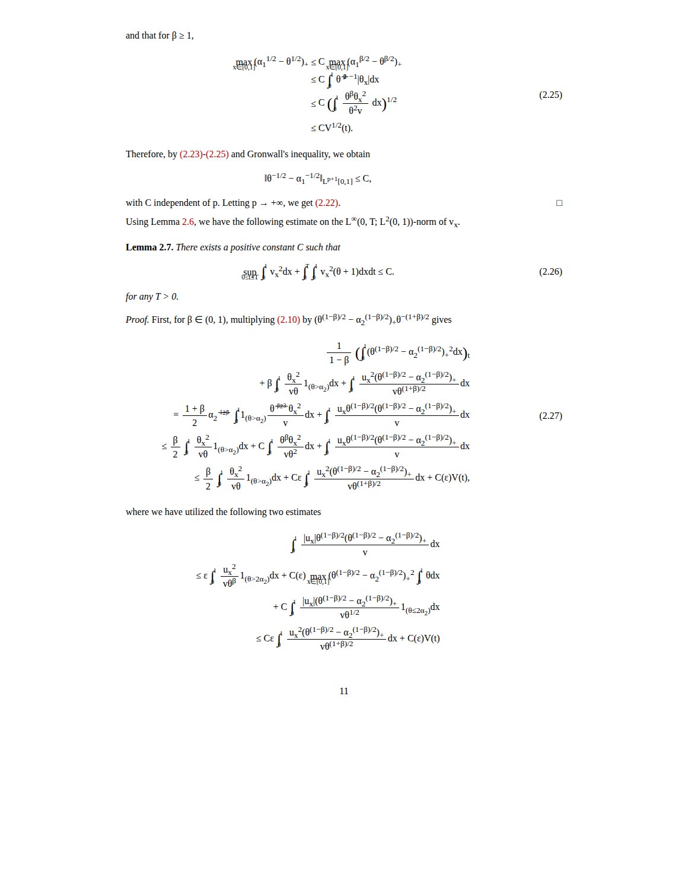and that for β ≥ 1,
| max x∈[0,1] (α 1 1/2 − θ 1/2 ) + | ≤ | C max x∈[0,1] (α 1 β/2 − θ β/2 ) + |
| | ≤ | C ∫ 1 0 θ β 2 −1 /θ x /dx |
| | ≤ | C ( ∫ 1 0 θ β θ x 2 θ 2 v dx ) 1/2 |
| | ≤ | CV 1/2 (t). |
(2.25)
Therefore, by (2.23)-(2.25) and Gronwall's inequality, we obtain
‖θ−1/2 − α1−1/2‖Lp+1[0,1] ≤ C,
with C independent of p. Letting p → +∞, we get (2.22). □
Using Lemma 2.6, we have the following estimate on the L∞(0, T; L2(0, 1))-norm of vx.
Lemma 2.7. There exists a positive constant C such that
sup0≤t≤T ∫10 vx2dx + ∫T 0 ∫10 vx2(θ + 1)dxdt ≤ C.
(2.26)
for any T > 0.
Proof. First, for β ∈ (0, 1), multiplying (2.10) by (θ(1−β)/2 − α2(1−β)/2)+θ−(1+β)/2 gives
| 1 1 − β ( ∫ 1 0 (θ (1−β)/2 − α 2 (1−β)/2 ) + 2 dx ) t | | |
| + β ∫ 1 0 θ x 2 vθ 1 (θ>α 2 ) dx + ∫ 1 0 u x 2 (θ (1−β)/2 − α 2 (1−β)/2 ) + vθ (1+β)/2 dx | | |
| = 1 + β 2 α 2 1−β 2 ∫ 1 0 1 (θ>α 2 ) θ β−3 2 θ x 2 v dx + ∫ 1 0 u x θ (1−β)/2 (θ (1−β)/2 − α 2 (1−β)/2 ) + v dx | | |
| ≤ β 2 ∫ 1 0 θ x 2 vθ 1 (θ>α 2 ) dx + C ∫ 1 0 θ β θ x 2 vθ 2 dx + ∫ 1 0 u x θ (1−β)/2 (θ (1−β)/2 − α 2 (1−β)/2 ) + v dx | | |
| ≤ β 2 ∫ 1 0 θ x 2 vθ 1 (θ>α 2 ) dx + Cε ∫ 1 0 u x 2 (θ (1−β)/2 − α 2 (1−β)/2 ) + vθ (1+β)/2 dx + C(ε)V(t), | | |
(2.27)
where we have utilized the following two estimates
| ∫ 1 0 /u x /θ (1−β)/2 (θ (1−β)/2 − α 2 (1−β)/2 ) + v dx |
| ≤ ε ∫ 1 0 u x 2 vθ β 1 (θ>2α 2 ) dx + C(ε) max x∈[0,1] (θ (1−β)/2 − α 2 (1−β)/2 ) + 2 ∫ 1 0 θdx |
| + C ∫ 1 0 /u x /(θ (1−β)/2 − α 2 (1−β)/2 ) + vθ 1/2 1 (θ≤2α 2 ) dx |
| ≤ Cε ∫ 1 0 u x 2 (θ (1−β)/2 − α 2 (1−β)/2 ) + vθ (1+β)/2 dx + C(ε)V(t) |
11